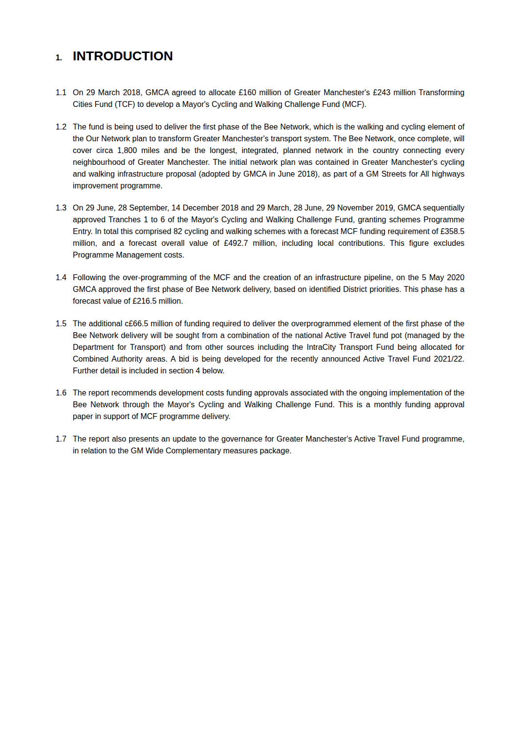1. INTRODUCTION
1.1
On 29 March 2018, GMCA agreed to allocate £160 million of Greater Manchester's £243 million Transforming Cities Fund (TCF) to develop a Mayor's Cycling and Walking Challenge Fund (MCF).
1.2
The fund is being used to deliver the first phase of the Bee Network, which is the walking and cycling element of the Our Network plan to transform Greater Manchester's transport system. The Bee Network, once complete, will cover circa 1,800 miles and be the longest, integrated, planned network in the country connecting every neighbourhood of Greater Manchester. The initial network plan was contained in Greater Manchester's cycling and walking infrastructure proposal (adopted by GMCA in June 2018), as part of a GM Streets for All highways improvement programme.
1.3
On 29 June, 28 September, 14 December 2018 and 29 March, 28 June, 29 November 2019, GMCA sequentially approved Tranches 1 to 6 of the Mayor's Cycling and Walking Challenge Fund, granting schemes Programme Entry. In total this comprised 82 cycling and walking schemes with a forecast MCF funding requirement of £358.5 million, and a forecast overall value of £492.7 million, including local contributions. This figure excludes Programme Management costs.
1.4
Following the over-programming of the MCF and the creation of an infrastructure pipeline, on the 5 May 2020 GMCA approved the first phase of Bee Network delivery, based on identified District priorities. This phase has a forecast value of £216.5 million.
1.5
The additional c£66.5 million of funding required to deliver the overprogrammed element of the first phase of the Bee Network delivery will be sought from a combination of the national Active Travel fund pot (managed by the Department for Transport) and from other sources including the IntraCity Transport Fund being allocated for Combined Authority areas. A bid is being developed for the recently announced Active Travel Fund 2021/22. Further detail is included in section 4 below.
1.6
The report recommends development costs funding approvals associated with the ongoing implementation of the Bee Network through the Mayor's Cycling and Walking Challenge Fund. This is a monthly funding approval paper in support of MCF programme delivery.
1.7
The report also presents an update to the governance for Greater Manchester's Active Travel Fund programme, in relation to the GM Wide Complementary measures package.